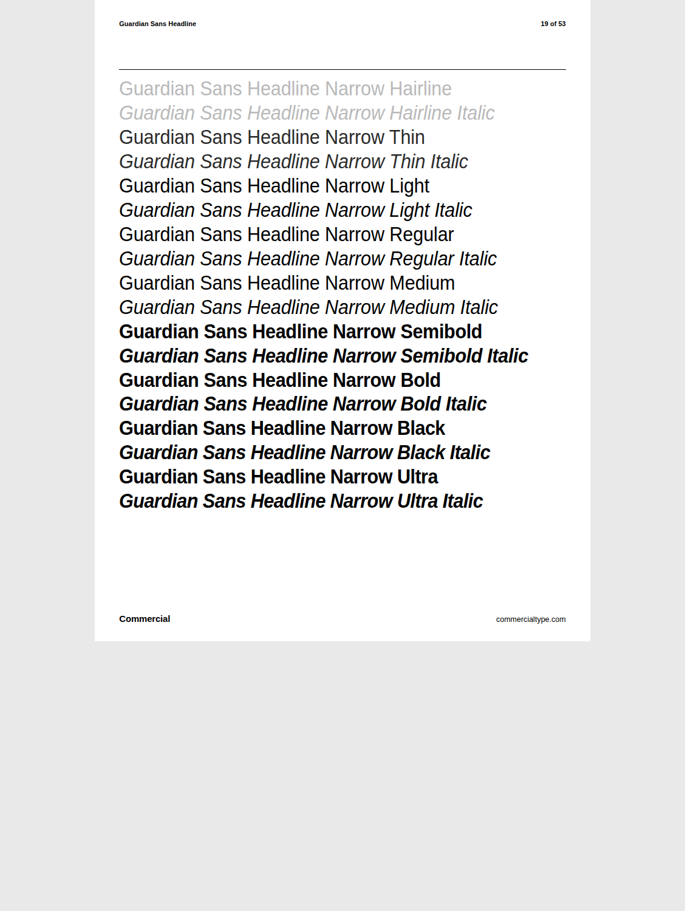Guardian Sans Headline 19 of 53
Guardian Sans Headline Narrow Hairline
Guardian Sans Headline Narrow Hairline Italic
Guardian Sans Headline Narrow Thin
Guardian Sans Headline Narrow Thin Italic
Guardian Sans Headline Narrow Light
Guardian Sans Headline Narrow Light Italic
Guardian Sans Headline Narrow Regular
Guardian Sans Headline Narrow Regular Italic
Guardian Sans Headline Narrow Medium
Guardian Sans Headline Narrow Medium Italic
Guardian Sans Headline Narrow Semibold
Guardian Sans Headline Narrow Semibold Italic
Guardian Sans Headline Narrow Bold
Guardian Sans Headline Narrow Bold Italic
Guardian Sans Headline Narrow Black
Guardian Sans Headline Narrow Black Italic
Guardian Sans Headline Narrow Ultra
Guardian Sans Headline Narrow Ultra Italic
Commercial commercialtype.com